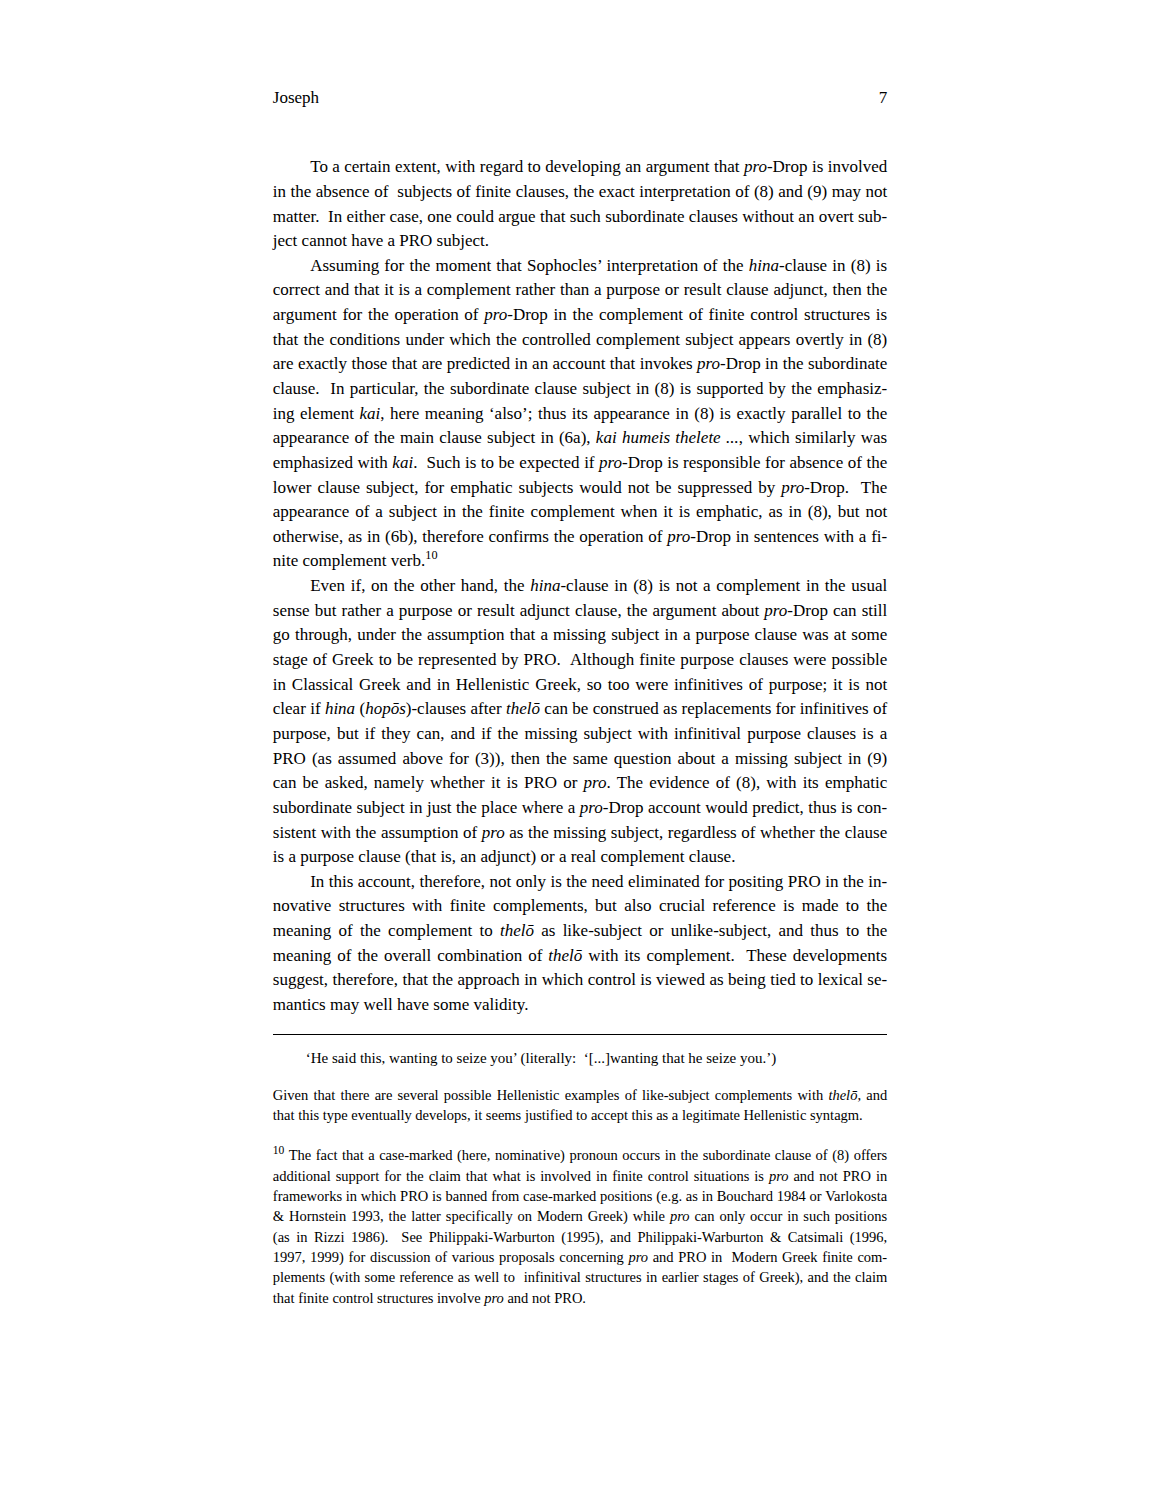Joseph 7
To a certain extent, with regard to developing an argument that pro-Drop is involved in the absence of subjects of finite clauses, the exact interpretation of (8) and (9) may not matter. In either case, one could argue that such subordinate clauses without an overt subject cannot have a PRO subject.
Assuming for the moment that Sophocles’ interpretation of the hina-clause in (8) is correct and that it is a complement rather than a purpose or result clause adjunct, then the argument for the operation of pro-Drop in the complement of finite control structures is that the conditions under which the controlled complement subject appears overtly in (8) are exactly those that are predicted in an account that invokes pro-Drop in the subordinate clause. In particular, the subordinate clause subject in (8) is supported by the emphasizing element kai, here meaning ‘also’; thus its appearance in (8) is exactly parallel to the appearance of the main clause subject in (6a), kai humeis thelete ..., which similarly was emphasized with kai. Such is to be expected if pro-Drop is responsible for absence of the lower clause subject, for emphatic subjects would not be suppressed by pro-Drop. The appearance of a subject in the finite complement when it is emphatic, as in (8), but not otherwise, as in (6b), therefore confirms the operation of pro-Drop in sentences with a finite complement verb.10
Even if, on the other hand, the hina-clause in (8) is not a complement in the usual sense but rather a purpose or result adjunct clause, the argument about pro-Drop can still go through, under the assumption that a missing subject in a purpose clause was at some stage of Greek to be represented by PRO. Although finite purpose clauses were possible in Classical Greek and in Hellenistic Greek, so too were infinitives of purpose; it is not clear if hina (hopōs)-clauses after thelō can be construed as replacements for infinitives of purpose, but if they can, and if the missing subject with infinitival purpose clauses is a PRO (as assumed above for (3)), then the same question about a missing subject in (9) can be asked, namely whether it is PRO or pro. The evidence of (8), with its emphatic subordinate subject in just the place where a pro-Drop account would predict, thus is consistent with the assumption of pro as the missing subject, regardless of whether the clause is a purpose clause (that is, an adjunct) or a real complement clause.
In this account, therefore, not only is the need eliminated for positing PRO in the innovative structures with finite complements, but also crucial reference is made to the meaning of the complement to thelō as like-subject or unlike-subject, and thus to the meaning of the overall combination of thelō with its complement. These developments suggest, therefore, that the approach in which control is viewed as being tied to lexical semantics may well have some validity.
‘He said this, wanting to seize you’ (literally: ‘[...]wanting that he seize you.’)
Given that there are several possible Hellenistic examples of like-subject complements with thelō, and that this type eventually develops, it seems justified to accept this as a legitimate Hellenistic syntagm.
10 The fact that a case-marked (here, nominative) pronoun occurs in the subordinate clause of (8) offers additional support for the claim that what is involved in finite control situations is pro and not PRO in frameworks in which PRO is banned from case-marked positions (e.g. as in Bouchard 1984 or Varlokosta & Hornstein 1993, the latter specifically on Modern Greek) while pro can only occur in such positions (as in Rizzi 1986). See Philippaki-Warburton (1995), and Philippaki-Warburton & Catsimali (1996, 1997, 1999) for discussion of various proposals concerning pro and PRO in Modern Greek finite complements (with some reference as well to infinitival structures in earlier stages of Greek), and the claim that finite control structures involve pro and not PRO.